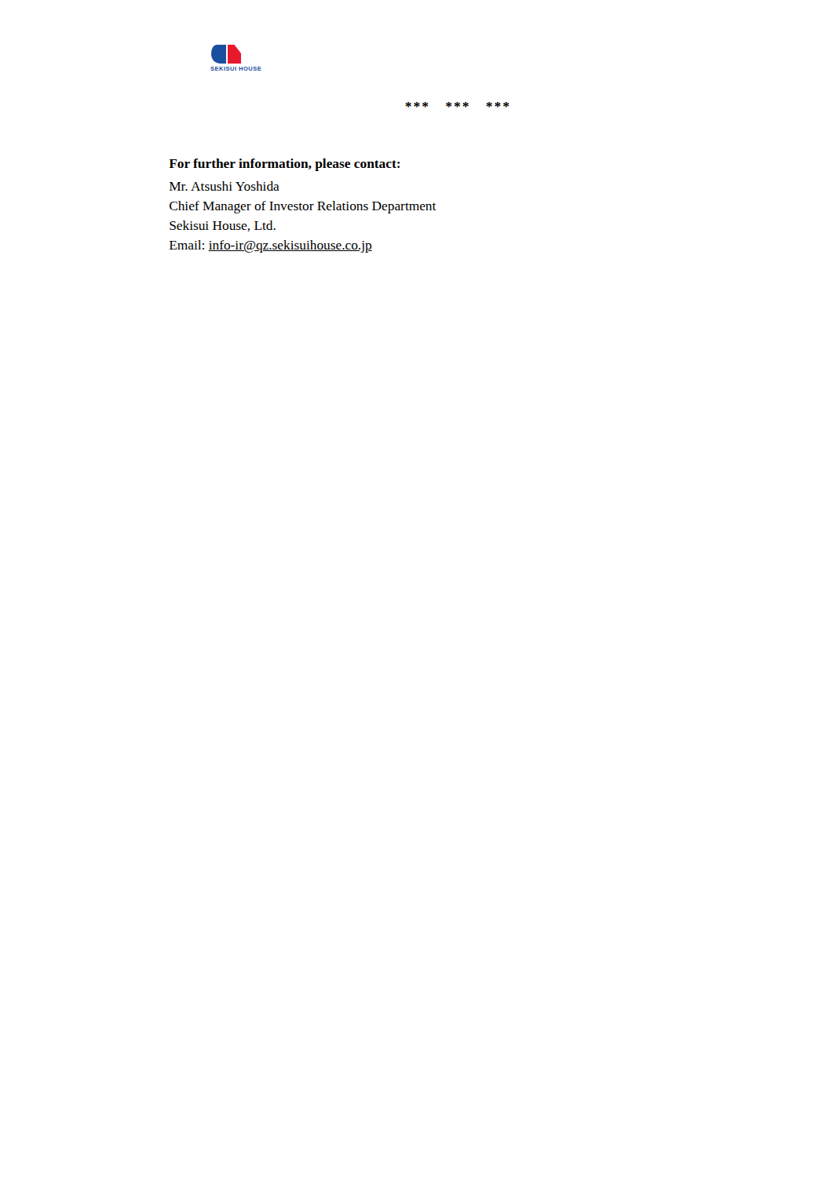SEKISUI HOUSE
*** *** ***
For further information, please contact:
Mr. Atsushi Yoshida
Chief Manager of Investor Relations Department
Sekisui House, Ltd.
Email: info-ir@qz.sekisuihouse.co.jp